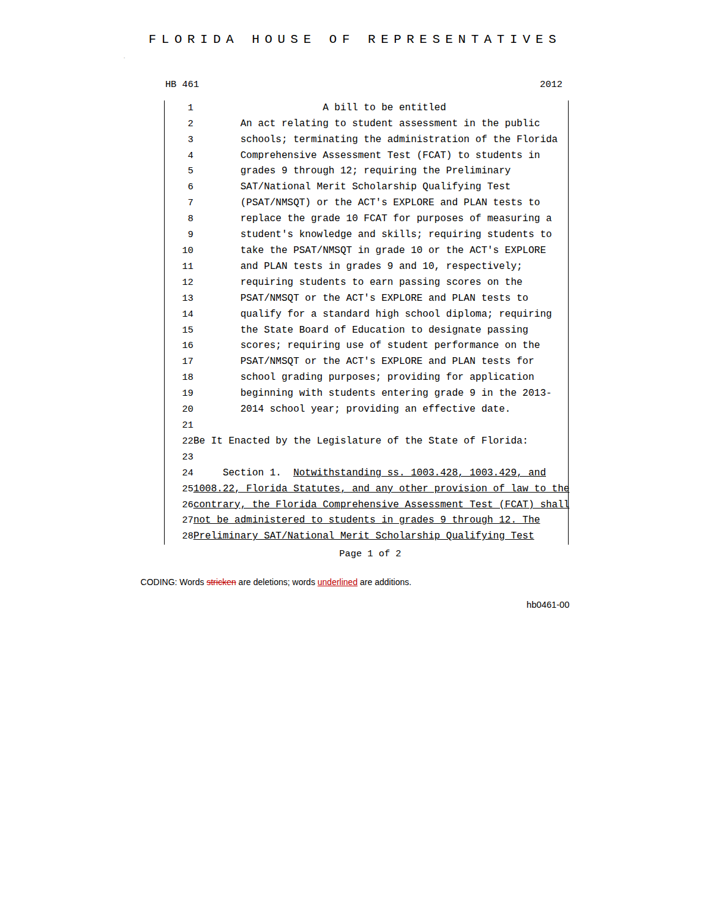.
FLORIDA HOUSE OF REPRESENTATIVES
HB 461 2012
| 1 | A bill to be entitled |
| 2 | An act relating to student assessment in the public |
| 3 | schools; terminating the administration of the Florida |
| 4 | Comprehensive Assessment Test (FCAT) to students in |
| 5 | grades 9 through 12; requiring the Preliminary |
| 6 | SAT/National Merit Scholarship Qualifying Test |
| 7 | (PSAT/NMSQT) or the ACT's EXPLORE and PLAN tests to |
| 8 | replace the grade 10 FCAT for purposes of measuring a |
| 9 | student's knowledge and skills; requiring students to |
| 10 | take the PSAT/NMSQT in grade 10 or the ACT's EXPLORE |
| 11 | and PLAN tests in grades 9 and 10, respectively; |
| 12 | requiring students to earn passing scores on the |
| 13 | PSAT/NMSQT or the ACT's EXPLORE and PLAN tests to |
| 14 | qualify for a standard high school diploma; requiring |
| 15 | the State Board of Education to designate passing |
| 16 | scores; requiring use of student performance on the |
| 17 | PSAT/NMSQT or the ACT's EXPLORE and PLAN tests for |
| 18 | school grading purposes; providing for application |
| 19 | beginning with students entering grade 9 in the 2013- |
| 20 | 2014 school year; providing an effective date. |
| 21 | |
| 22 | Be It Enacted by the Legislature of the State of Florida: |
| 23 | |
| 24 | Section 1. Notwithstanding ss. 1003.428, 1003.429, and |
| 25 | 1008.22, Florida Statutes, and any other provision of law to the |
| 26 | contrary, the Florida Comprehensive Assessment Test (FCAT) shall |
| 27 | not be administered to students in grades 9 through 12. The |
| 28 | Preliminary SAT/National Merit Scholarship Qualifying Test |
Page 1 of 2
CODING: Words stricken are deletions; words underlined are additions.
hb0461-00